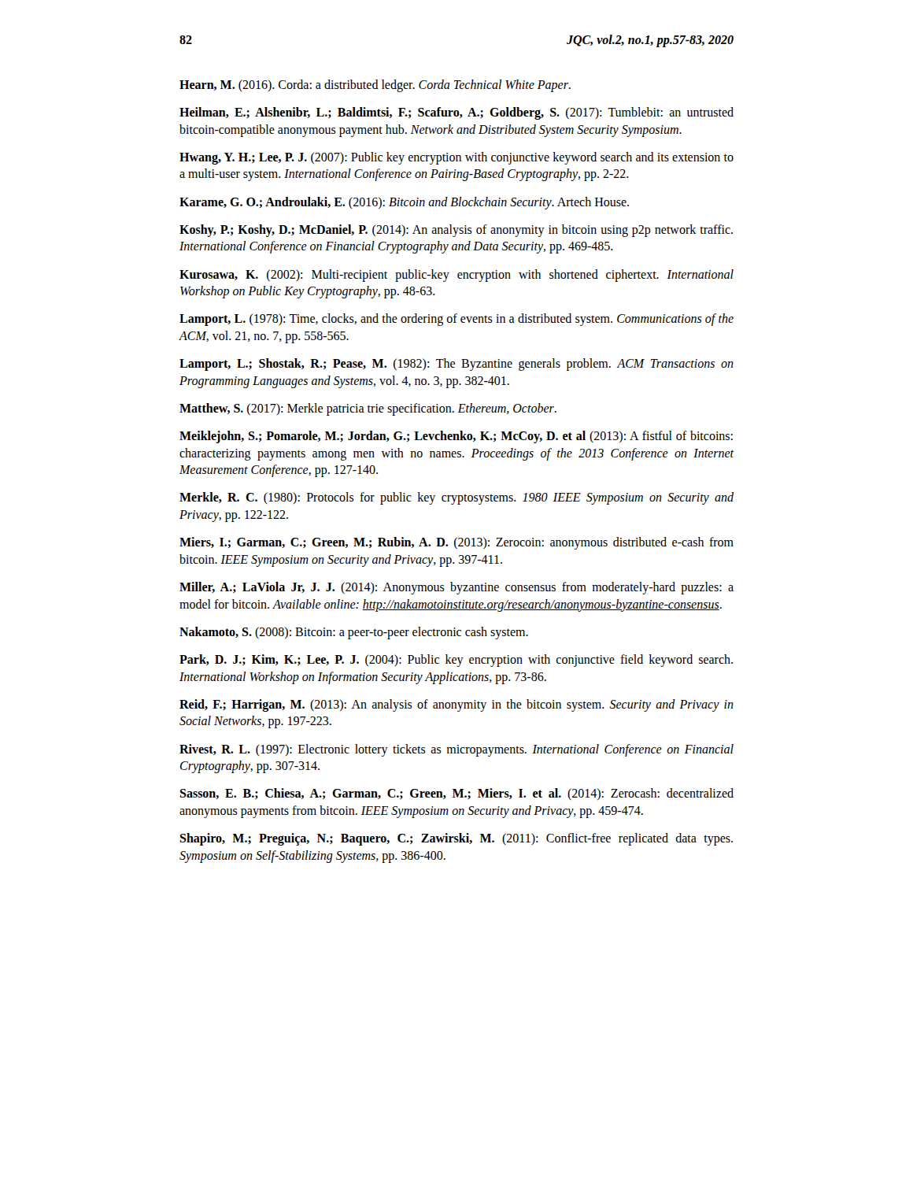82 JQC, vol.2, no.1, pp.57-83, 2020
Hearn, M. (2016). Corda: a distributed ledger. Corda Technical White Paper.
Heilman, E.; Alshenibr, L.; Baldimtsi, F.; Scafuro, A.; Goldberg, S. (2017): Tumblebit: an untrusted bitcoin-compatible anonymous payment hub. Network and Distributed System Security Symposium.
Hwang, Y. H.; Lee, P. J. (2007): Public key encryption with conjunctive keyword search and its extension to a multi-user system. International Conference on Pairing-Based Cryptography, pp. 2-22.
Karame, G. O.; Androulaki, E. (2016): Bitcoin and Blockchain Security. Artech House.
Koshy, P.; Koshy, D.; McDaniel, P. (2014): An analysis of anonymity in bitcoin using p2p network traffic. International Conference on Financial Cryptography and Data Security, pp. 469-485.
Kurosawa, K. (2002): Multi-recipient public-key encryption with shortened ciphertext. International Workshop on Public Key Cryptography, pp. 48-63.
Lamport, L. (1978): Time, clocks, and the ordering of events in a distributed system. Communications of the ACM, vol. 21, no. 7, pp. 558-565.
Lamport, L.; Shostak, R.; Pease, M. (1982): The Byzantine generals problem. ACM Transactions on Programming Languages and Systems, vol. 4, no. 3, pp. 382-401.
Matthew, S. (2017): Merkle patricia trie specification. Ethereum, October.
Meiklejohn, S.; Pomarole, M.; Jordan, G.; Levchenko, K.; McCoy, D. et al (2013): A fistful of bitcoins: characterizing payments among men with no names. Proceedings of the 2013 Conference on Internet Measurement Conference, pp. 127-140.
Merkle, R. C. (1980): Protocols for public key cryptosystems. 1980 IEEE Symposium on Security and Privacy, pp. 122-122.
Miers, I.; Garman, C.; Green, M.; Rubin, A. D. (2013): Zerocoin: anonymous distributed e-cash from bitcoin. IEEE Symposium on Security and Privacy, pp. 397-411.
Miller, A.; LaViola Jr, J. J. (2014): Anonymous byzantine consensus from moderately-hard puzzles: a model for bitcoin. Available online: http://nakamotoinstitute.org/research/anonymous-byzantine-consensus.
Nakamoto, S. (2008): Bitcoin: a peer-to-peer electronic cash system.
Park, D. J.; Kim, K.; Lee, P. J. (2004): Public key encryption with conjunctive field keyword search. International Workshop on Information Security Applications, pp. 73-86.
Reid, F.; Harrigan, M. (2013): An analysis of anonymity in the bitcoin system. Security and Privacy in Social Networks, pp. 197-223.
Rivest, R. L. (1997): Electronic lottery tickets as micropayments. International Conference on Financial Cryptography, pp. 307-314.
Sasson, E. B.; Chiesa, A.; Garman, C.; Green, M.; Miers, I. et al. (2014): Zerocash: decentralized anonymous payments from bitcoin. IEEE Symposium on Security and Privacy, pp. 459-474.
Shapiro, M.; Preguiça, N.; Baquero, C.; Zawirski, M. (2011): Conflict-free replicated data types. Symposium on Self-Stabilizing Systems, pp. 386-400.